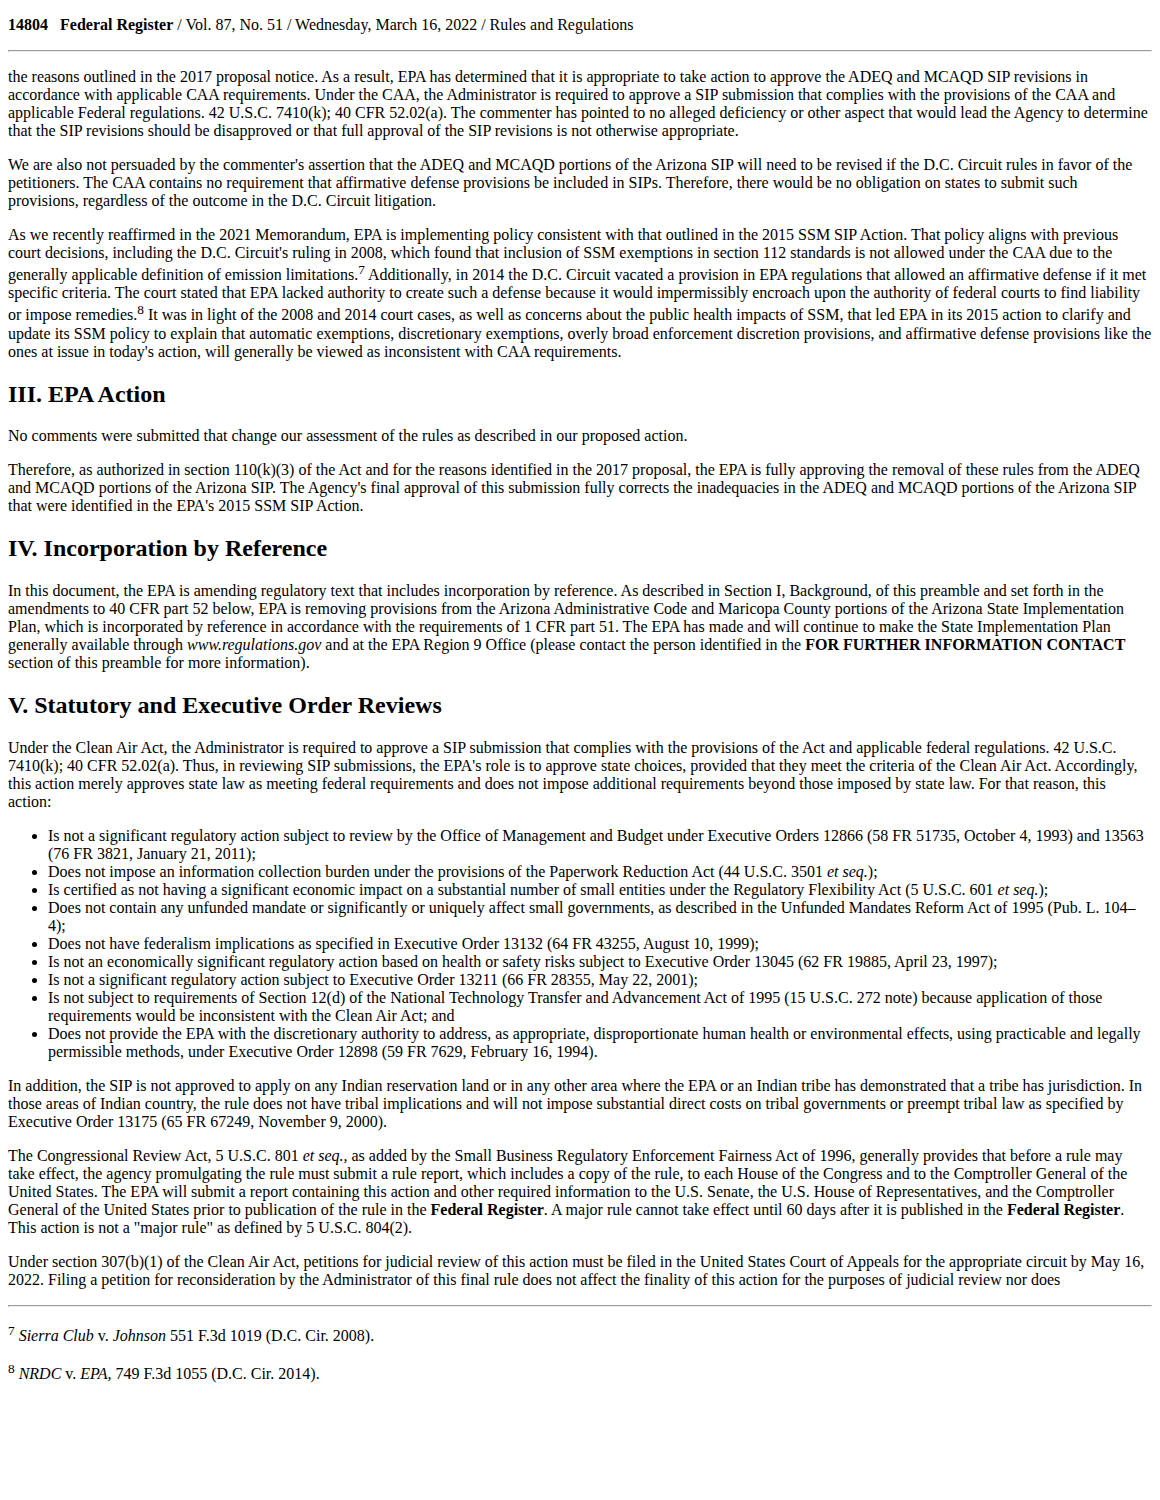14804 Federal Register / Vol. 87, No. 51 / Wednesday, March 16, 2022 / Rules and Regulations
the reasons outlined in the 2017 proposal notice. As a result, EPA has determined that it is appropriate to take action to approve the ADEQ and MCAQD SIP revisions in accordance with applicable CAA requirements. Under the CAA, the Administrator is required to approve a SIP submission that complies with the provisions of the CAA and applicable Federal regulations. 42 U.S.C. 7410(k); 40 CFR 52.02(a). The commenter has pointed to no alleged deficiency or other aspect that would lead the Agency to determine that the SIP revisions should be disapproved or that full approval of the SIP revisions is not otherwise appropriate.
We are also not persuaded by the commenter's assertion that the ADEQ and MCAQD portions of the Arizona SIP will need to be revised if the D.C. Circuit rules in favor of the petitioners. The CAA contains no requirement that affirmative defense provisions be included in SIPs. Therefore, there would be no obligation on states to submit such provisions, regardless of the outcome in the D.C. Circuit litigation.
As we recently reaffirmed in the 2021 Memorandum, EPA is implementing policy consistent with that outlined in the 2015 SSM SIP Action. That policy aligns with previous court decisions, including the D.C. Circuit's ruling in 2008, which found that inclusion of SSM exemptions in section 112 standards is not allowed under the CAA due to the generally applicable definition of emission limitations.7 Additionally, in 2014 the D.C. Circuit vacated a provision in EPA regulations that allowed an affirmative defense if it met specific criteria. The court stated that EPA lacked authority to create such a defense because it would impermissibly encroach upon the authority of federal courts to find liability or impose remedies.8 It was in light of the 2008 and 2014 court cases, as well as concerns about the public health impacts of SSM, that led EPA in its 2015 action to clarify and update its SSM policy to explain that automatic exemptions, discretionary exemptions, overly broad enforcement discretion provisions, and affirmative defense provisions like the ones at issue in today's action, will generally be viewed as inconsistent with CAA requirements.
III. EPA Action
No comments were submitted that change our assessment of the rules as described in our proposed action.
Therefore, as authorized in section 110(k)(3) of the Act and for the reasons identified in the 2017 proposal, the EPA is fully approving the removal of these rules from the ADEQ and MCAQD portions of the Arizona SIP. The Agency's final approval of this submission fully corrects the inadequacies in the ADEQ and MCAQD portions of the Arizona SIP that were identified in the EPA's 2015 SSM SIP Action.
IV. Incorporation by Reference
In this document, the EPA is amending regulatory text that includes incorporation by reference. As described in Section I, Background, of this preamble and set forth in the amendments to 40 CFR part 52 below, EPA is removing provisions from the Arizona Administrative Code and Maricopa County portions of the Arizona State Implementation Plan, which is incorporated by reference in accordance with the requirements of 1 CFR part 51. The EPA has made and will continue to make the State Implementation Plan generally available through www.regulations.gov and at the EPA Region 9 Office (please contact the person identified in the FOR FURTHER INFORMATION CONTACT section of this preamble for more information).
V. Statutory and Executive Order Reviews
Under the Clean Air Act, the Administrator is required to approve a SIP submission that complies with the provisions of the Act and applicable federal regulations. 42 U.S.C. 7410(k); 40 CFR 52.02(a). Thus, in reviewing SIP submissions, the EPA's role is to approve state choices, provided that they meet the criteria of the Clean Air Act. Accordingly, this action merely approves state law as meeting federal requirements and does not impose additional requirements beyond those imposed by state law. For that reason, this action:
Is not a significant regulatory action subject to review by the Office of Management and Budget under Executive Orders 12866 (58 FR 51735, October 4, 1993) and 13563 (76 FR 3821, January 21, 2011);
Does not impose an information collection burden under the provisions of the Paperwork Reduction Act (44 U.S.C. 3501 et seq.);
Is certified as not having a significant economic impact on a substantial number of small entities under the Regulatory Flexibility Act (5 U.S.C. 601 et seq.);
Does not contain any unfunded mandate or significantly or uniquely affect small governments, as described in the Unfunded Mandates Reform Act of 1995 (Pub. L. 104–4);
Does not have federalism implications as specified in Executive Order 13132 (64 FR 43255, August 10, 1999);
Is not an economically significant regulatory action based on health or safety risks subject to Executive Order 13045 (62 FR 19885, April 23, 1997);
Is not a significant regulatory action subject to Executive Order 13211 (66 FR 28355, May 22, 2001);
Is not subject to requirements of Section 12(d) of the National Technology Transfer and Advancement Act of 1995 (15 U.S.C. 272 note) because application of those requirements would be inconsistent with the Clean Air Act; and
Does not provide the EPA with the discretionary authority to address, as appropriate, disproportionate human health or environmental effects, using practicable and legally permissible methods, under Executive Order 12898 (59 FR 7629, February 16, 1994).
In addition, the SIP is not approved to apply on any Indian reservation land or in any other area where the EPA or an Indian tribe has demonstrated that a tribe has jurisdiction. In those areas of Indian country, the rule does not have tribal implications and will not impose substantial direct costs on tribal governments or preempt tribal law as specified by Executive Order 13175 (65 FR 67249, November 9, 2000).
The Congressional Review Act, 5 U.S.C. 801 et seq., as added by the Small Business Regulatory Enforcement Fairness Act of 1996, generally provides that before a rule may take effect, the agency promulgating the rule must submit a rule report, which includes a copy of the rule, to each House of the Congress and to the Comptroller General of the United States. The EPA will submit a report containing this action and other required information to the U.S. Senate, the U.S. House of Representatives, and the Comptroller General of the United States prior to publication of the rule in the Federal Register. A major rule cannot take effect until 60 days after it is published in the Federal Register. This action is not a "major rule" as defined by 5 U.S.C. 804(2).
Under section 307(b)(1) of the Clean Air Act, petitions for judicial review of this action must be filed in the United States Court of Appeals for the appropriate circuit by May 16, 2022. Filing a petition for reconsideration by the Administrator of this final rule does not affect the finality of this action for the purposes of judicial review nor does
7 Sierra Club v. Johnson 551 F.3d 1019 (D.C. Cir. 2008).
8 NRDC v. EPA, 749 F.3d 1055 (D.C. Cir. 2014).